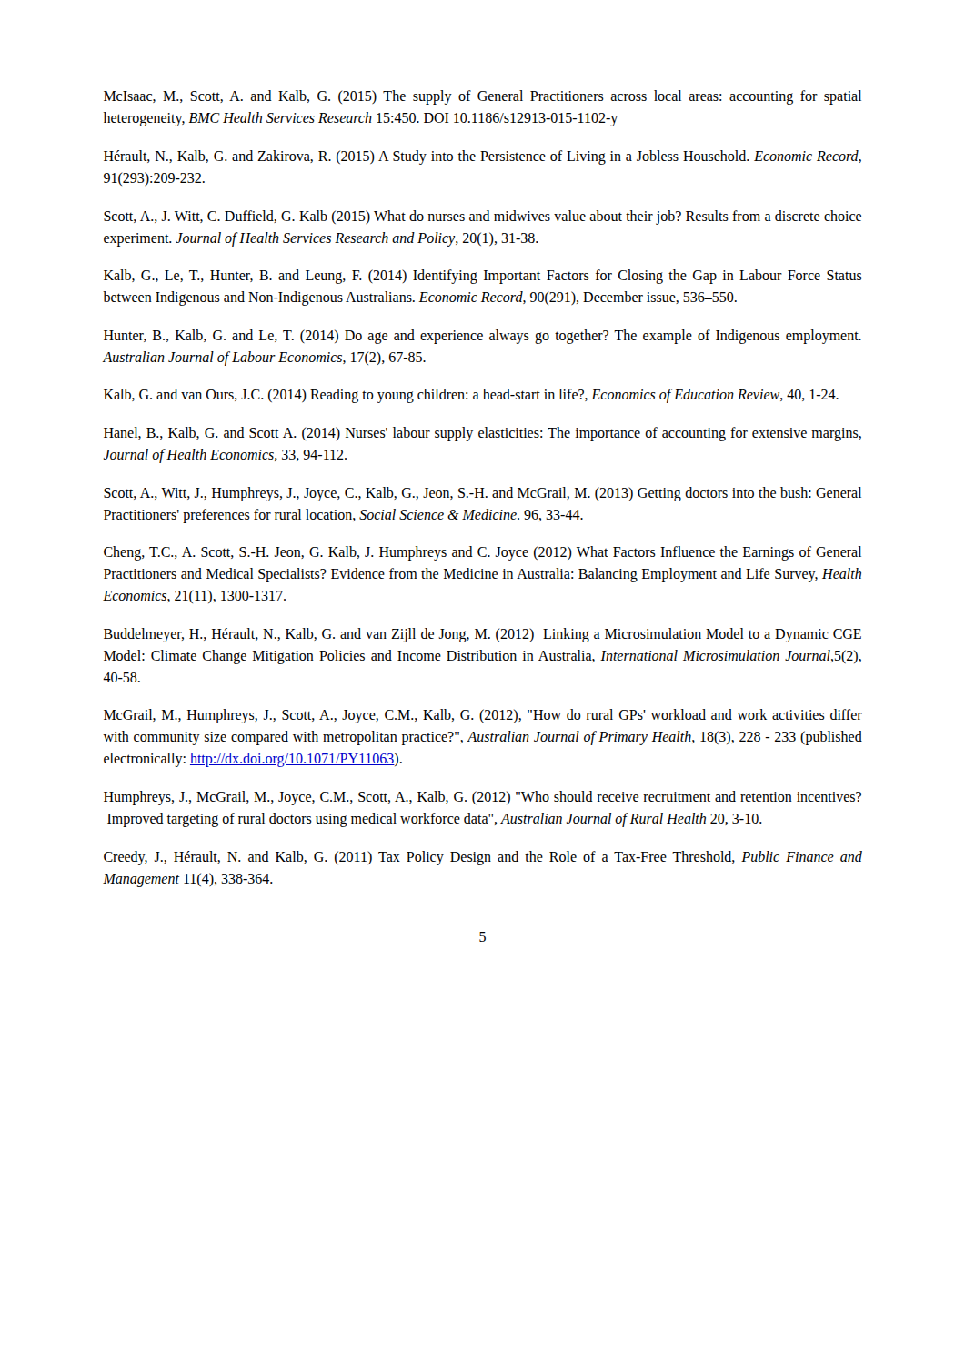McIsaac, M., Scott, A. and Kalb, G. (2015) The supply of General Practitioners across local areas: accounting for spatial heterogeneity, BMC Health Services Research 15:450. DOI 10.1186/s12913-015-1102-y
Hérault, N., Kalb, G. and Zakirova, R. (2015) A Study into the Persistence of Living in a Jobless Household. Economic Record, 91(293):209-232.
Scott, A., J. Witt, C. Duffield, G. Kalb (2015) What do nurses and midwives value about their job? Results from a discrete choice experiment. Journal of Health Services Research and Policy, 20(1), 31-38.
Kalb, G., Le, T., Hunter, B. and Leung, F. (2014) Identifying Important Factors for Closing the Gap in Labour Force Status between Indigenous and Non-Indigenous Australians. Economic Record, 90(291), December issue, 536–550.
Hunter, B., Kalb, G. and Le, T. (2014) Do age and experience always go together? The example of Indigenous employment. Australian Journal of Labour Economics, 17(2), 67-85.
Kalb, G. and van Ours, J.C. (2014) Reading to young children: a head-start in life?, Economics of Education Review, 40, 1-24.
Hanel, B., Kalb, G. and Scott A. (2014) Nurses' labour supply elasticities: The importance of accounting for extensive margins, Journal of Health Economics, 33, 94-112.
Scott, A., Witt, J., Humphreys, J., Joyce, C., Kalb, G., Jeon, S.-H. and McGrail, M. (2013) Getting doctors into the bush: General Practitioners' preferences for rural location, Social Science & Medicine. 96, 33-44.
Cheng, T.C., A. Scott, S.-H. Jeon, G. Kalb, J. Humphreys and C. Joyce (2012) What Factors Influence the Earnings of General Practitioners and Medical Specialists? Evidence from the Medicine in Australia: Balancing Employment and Life Survey, Health Economics, 21(11), 1300-1317.
Buddelmeyer, H., Hérault, N., Kalb, G. and van Zijll de Jong, M. (2012) Linking a Microsimulation Model to a Dynamic CGE Model: Climate Change Mitigation Policies and Income Distribution in Australia, International Microsimulation Journal,5(2), 40-58.
McGrail, M., Humphreys, J., Scott, A., Joyce, C.M., Kalb, G. (2012), "How do rural GPs' workload and work activities differ with community size compared with metropolitan practice?", Australian Journal of Primary Health, 18(3), 228 - 233 (published electronically: http://dx.doi.org/10.1071/PY11063).
Humphreys, J., McGrail, M., Joyce, C.M., Scott, A., Kalb, G. (2012) "Who should receive recruitment and retention incentives? Improved targeting of rural doctors using medical workforce data", Australian Journal of Rural Health 20, 3-10.
Creedy, J., Hérault, N. and Kalb, G. (2011) Tax Policy Design and the Role of a Tax-Free Threshold, Public Finance and Management 11(4), 338-364.
5